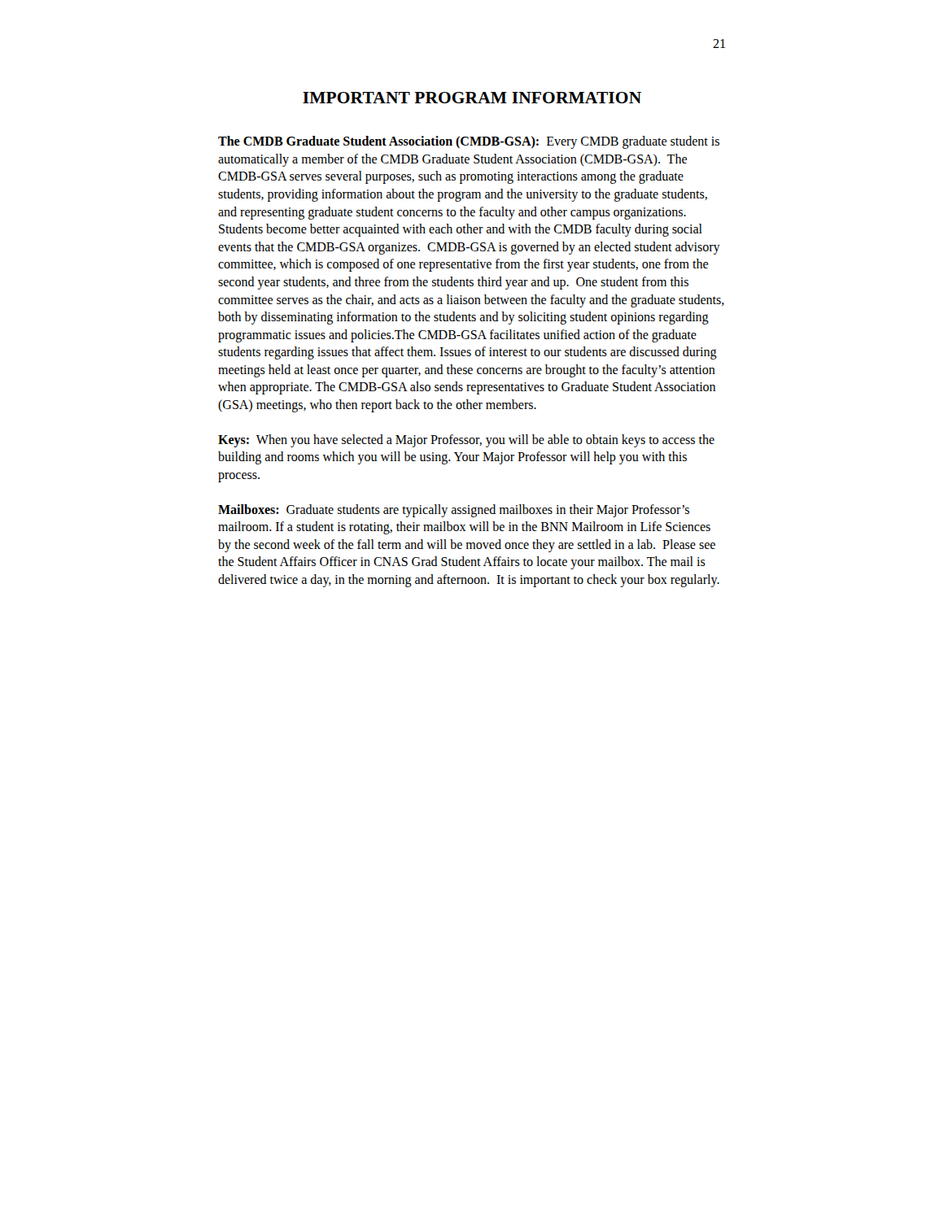21
IMPORTANT PROGRAM INFORMATION
The CMDB Graduate Student Association (CMDB-GSA): Every CMDB graduate student is automatically a member of the CMDB Graduate Student Association (CMDB-GSA). The CMDB-GSA serves several purposes, such as promoting interactions among the graduate students, providing information about the program and the university to the graduate students, and representing graduate student concerns to the faculty and other campus organizations. Students become better acquainted with each other and with the CMDB faculty during social events that the CMDB-GSA organizes. CMDB-GSA is governed by an elected student advisory committee, which is composed of one representative from the first year students, one from the second year students, and three from the students third year and up. One student from this committee serves as the chair, and acts as a liaison between the faculty and the graduate students, both by disseminating information to the students and by soliciting student opinions regarding programmatic issues and policies.The CMDB-GSA facilitates unified action of the graduate students regarding issues that affect them. Issues of interest to our students are discussed during meetings held at least once per quarter, and these concerns are brought to the faculty’s attention when appropriate. The CMDB-GSA also sends representatives to Graduate Student Association (GSA) meetings, who then report back to the other members.
Keys: When you have selected a Major Professor, you will be able to obtain keys to access the building and rooms which you will be using. Your Major Professor will help you with this process.
Mailboxes: Graduate students are typically assigned mailboxes in their Major Professor’s mailroom. If a student is rotating, their mailbox will be in the BNN Mailroom in Life Sciences by the second week of the fall term and will be moved once they are settled in a lab. Please see the Student Affairs Officer in CNAS Grad Student Affairs to locate your mailbox. The mail is delivered twice a day, in the morning and afternoon. It is important to check your box regularly.